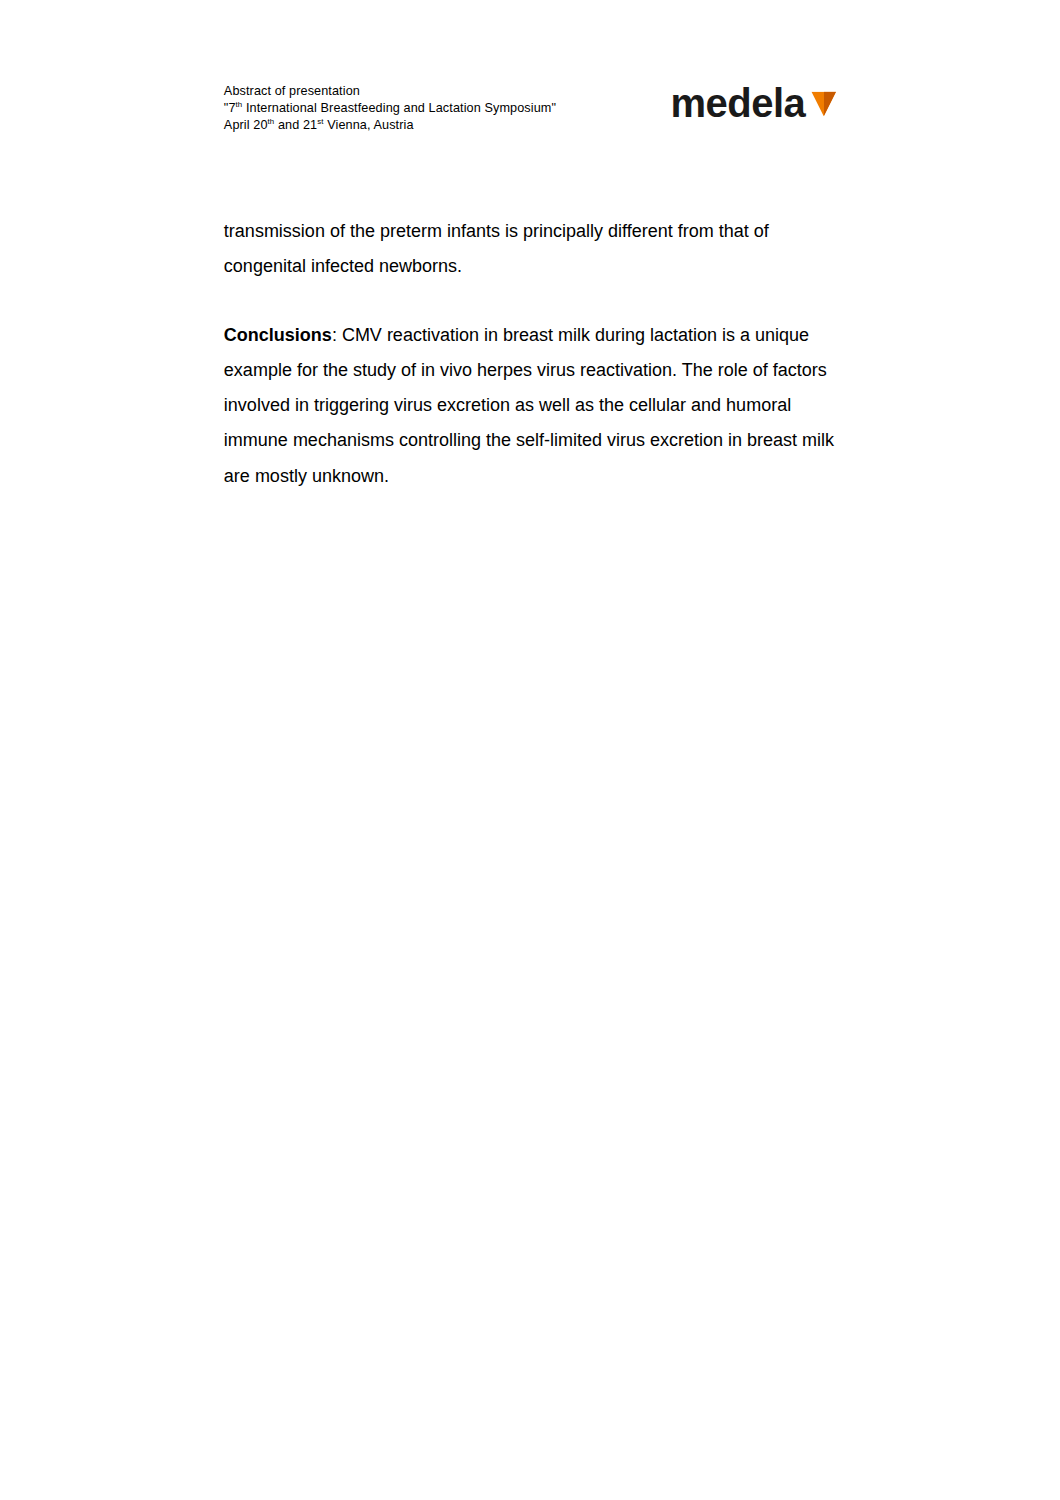Abstract of presentation
"7th International Breastfeeding and Lactation Symposium"
April 20th and 21st Vienna, Austria
medela
transmission of the preterm infants is principally different from that of congenital infected newborns.
Conclusions: CMV reactivation in breast milk during lactation is a unique example for the study of in vivo herpes virus reactivation. The role of factors involved in triggering virus excretion as well as the cellular and humoral immune mechanisms controlling the self-limited virus excretion in breast milk are mostly unknown.